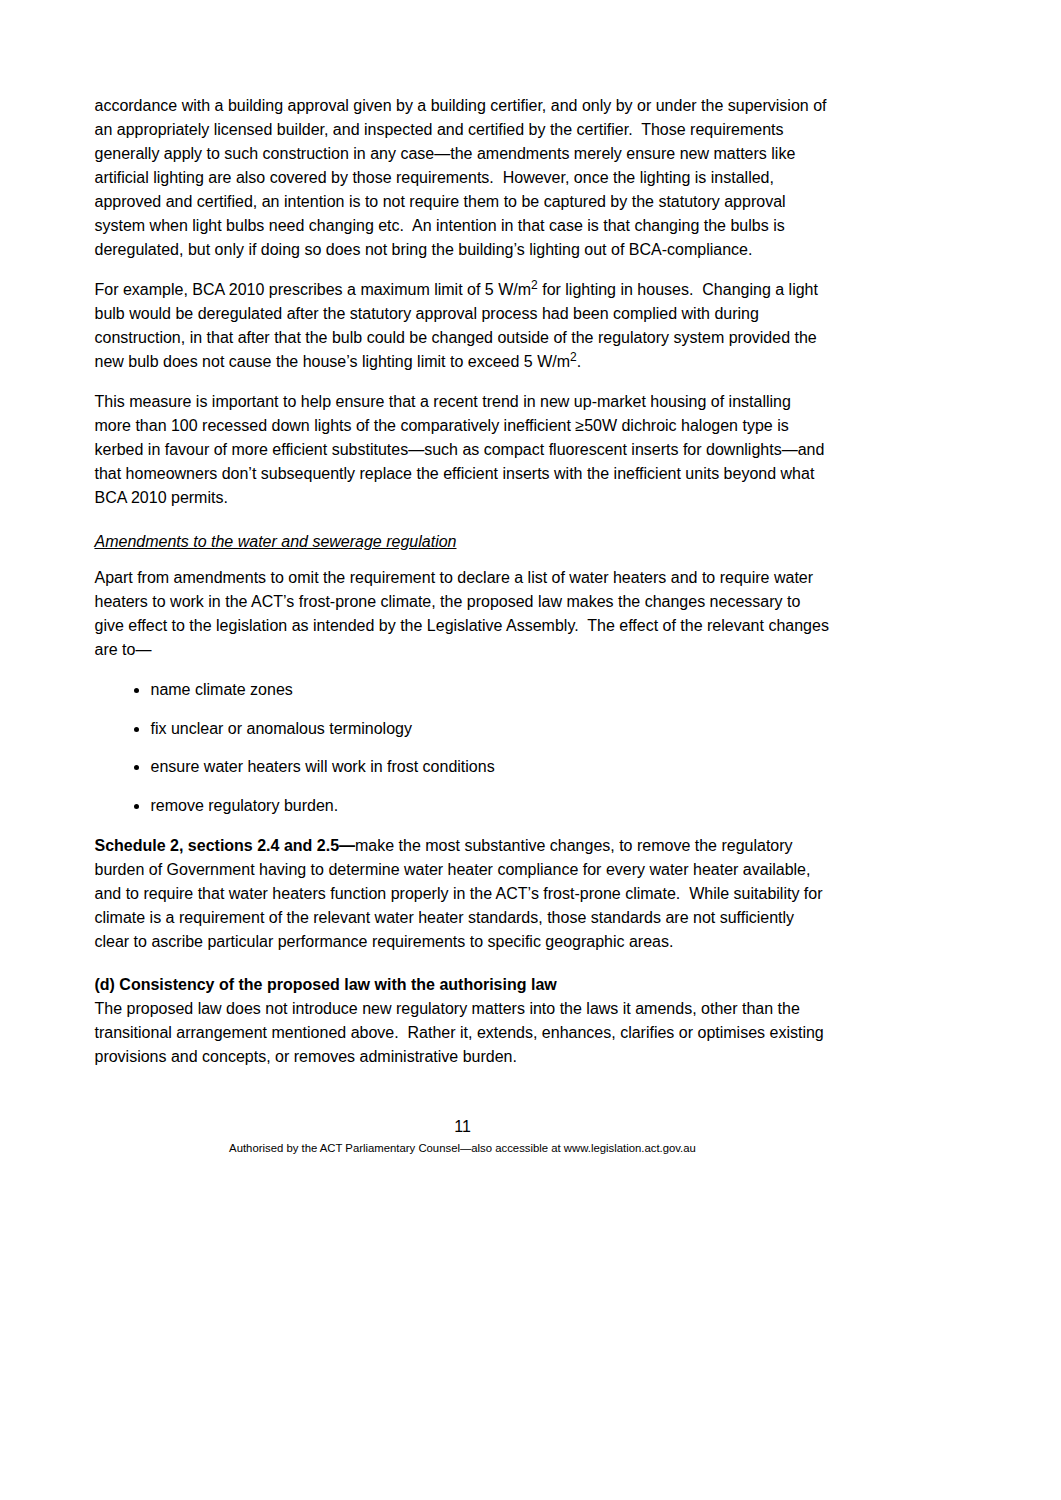accordance with a building approval given by a building certifier, and only by or under the supervision of an appropriately licensed builder, and inspected and certified by the certifier. Those requirements generally apply to such construction in any case—the amendments merely ensure new matters like artificial lighting are also covered by those requirements. However, once the lighting is installed, approved and certified, an intention is to not require them to be captured by the statutory approval system when light bulbs need changing etc. An intention in that case is that changing the bulbs is deregulated, but only if doing so does not bring the building’s lighting out of BCA-compliance.
For example, BCA 2010 prescribes a maximum limit of 5 W/m2 for lighting in houses. Changing a light bulb would be deregulated after the statutory approval process had been complied with during construction, in that after that the bulb could be changed outside of the regulatory system provided the new bulb does not cause the house’s lighting limit to exceed 5 W/m2.
This measure is important to help ensure that a recent trend in new up-market housing of installing more than 100 recessed down lights of the comparatively inefficient ≥50W dichroic halogen type is kerbed in favour of more efficient substitutes—such as compact fluorescent inserts for downlights—and that homeowners don’t subsequently replace the efficient inserts with the inefficient units beyond what BCA 2010 permits.
Amendments to the water and sewerage regulation
Apart from amendments to omit the requirement to declare a list of water heaters and to require water heaters to work in the ACT’s frost-prone climate, the proposed law makes the changes necessary to give effect to the legislation as intended by the Legislative Assembly. The effect of the relevant changes are to—
name climate zones
fix unclear or anomalous terminology
ensure water heaters will work in frost conditions
remove regulatory burden.
Schedule 2, sections 2.4 and 2.5—make the most substantive changes, to remove the regulatory burden of Government having to determine water heater compliance for every water heater available, and to require that water heaters function properly in the ACT’s frost-prone climate. While suitability for climate is a requirement of the relevant water heater standards, those standards are not sufficiently clear to ascribe particular performance requirements to specific geographic areas.
(d) Consistency of the proposed law with the authorising law
The proposed law does not introduce new regulatory matters into the laws it amends, other than the transitional arrangement mentioned above. Rather it, extends, enhances, clarifies or optimises existing provisions and concepts, or removes administrative burden.
11
Authorised by the ACT Parliamentary Counsel—also accessible at www.legislation.act.gov.au